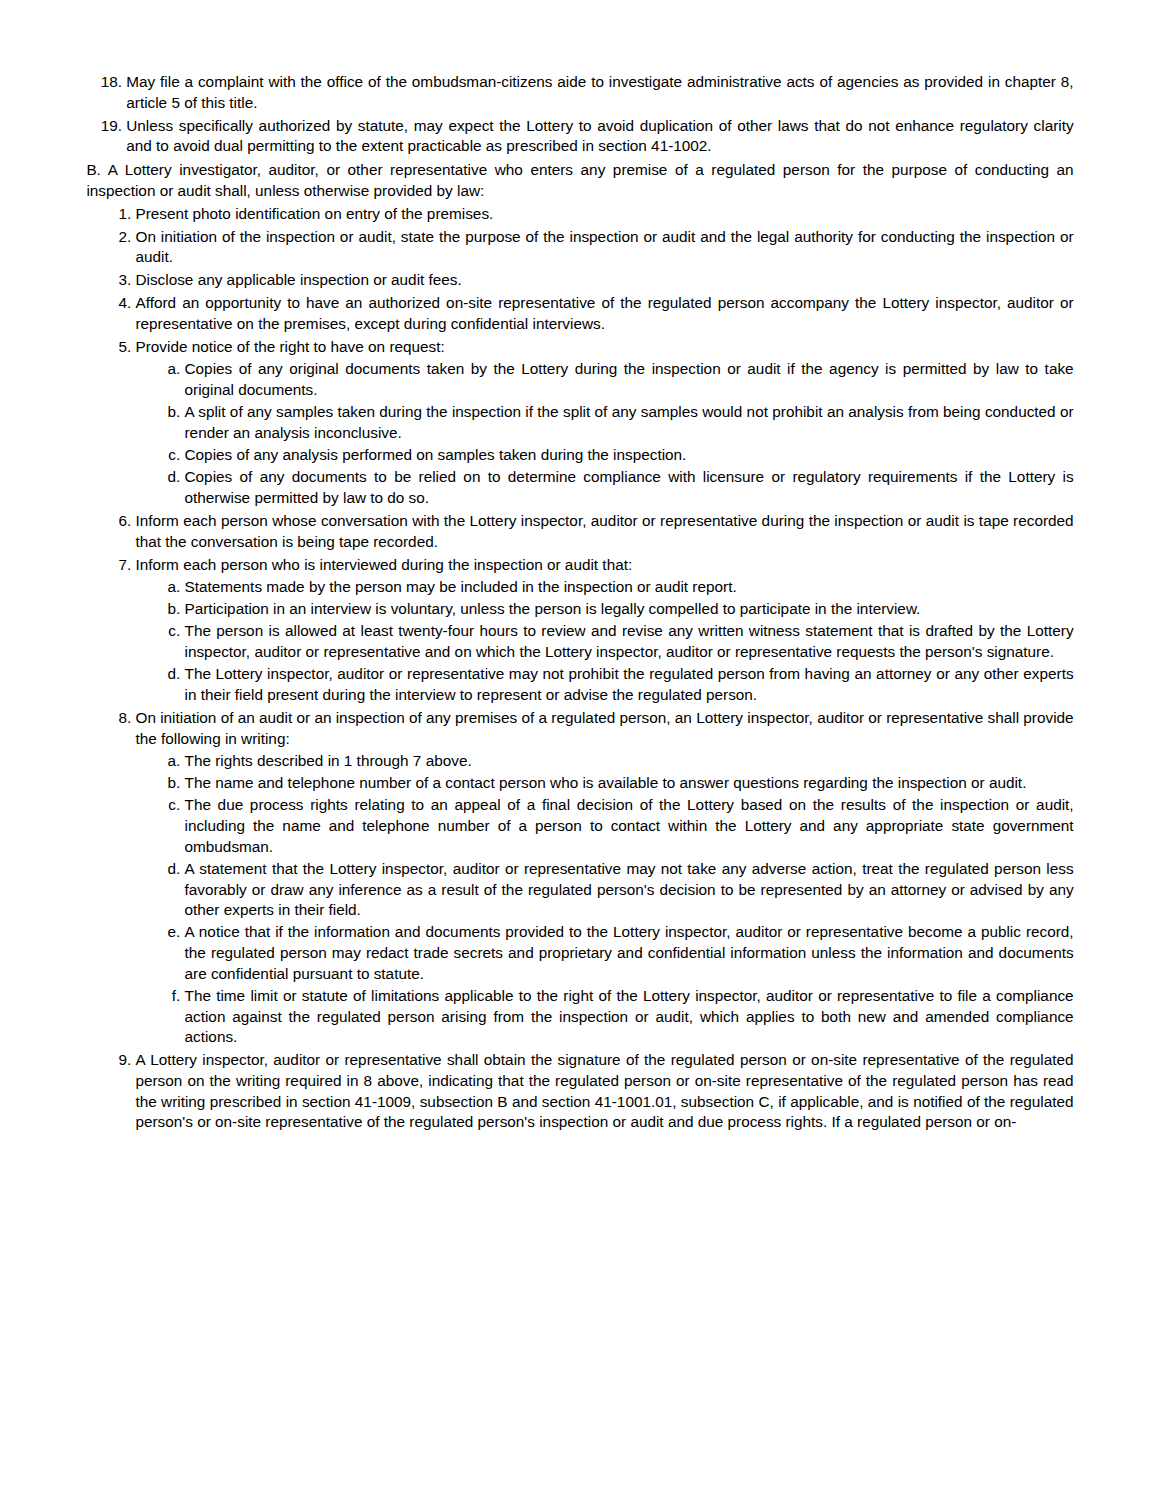May file a complaint with the office of the ombudsman-citizens aide to investigate administrative acts of agencies as provided in chapter 8, article 5 of this title.
Unless specifically authorized by statute, may expect the Lottery to avoid duplication of other laws that do not enhance regulatory clarity and to avoid dual permitting to the extent practicable as prescribed in section 41-1002.
B. A Lottery investigator, auditor, or other representative who enters any premise of a regulated person for the purpose of conducting an inspection or audit shall, unless otherwise provided by law:
Present photo identification on entry of the premises.
On initiation of the inspection or audit, state the purpose of the inspection or audit and the legal authority for conducting the inspection or audit.
Disclose any applicable inspection or audit fees.
Afford an opportunity to have an authorized on-site representative of the regulated person accompany the Lottery inspector, auditor or representative on the premises, except during confidential interviews.
Provide notice of the right to have on request:
Copies of any original documents taken by the Lottery during the inspection or audit if the agency is permitted by law to take original documents.
A split of any samples taken during the inspection if the split of any samples would not prohibit an analysis from being conducted or render an analysis inconclusive.
Copies of any analysis performed on samples taken during the inspection.
Copies of any documents to be relied on to determine compliance with licensure or regulatory requirements if the Lottery is otherwise permitted by law to do so.
Inform each person whose conversation with the Lottery inspector, auditor or representative during the inspection or audit is tape recorded that the conversation is being tape recorded.
Inform each person who is interviewed during the inspection or audit that:
Statements made by the person may be included in the inspection or audit report.
Participation in an interview is voluntary, unless the person is legally compelled to participate in the interview.
The person is allowed at least twenty-four hours to review and revise any written witness statement that is drafted by the Lottery inspector, auditor or representative and on which the Lottery inspector, auditor or representative requests the person's signature.
The Lottery inspector, auditor or representative may not prohibit the regulated person from having an attorney or any other experts in their field present during the interview to represent or advise the regulated person.
On initiation of an audit or an inspection of any premises of a regulated person, an Lottery inspector, auditor or representative shall provide the following in writing:
The rights described in 1 through 7 above.
The name and telephone number of a contact person who is available to answer questions regarding the inspection or audit.
The due process rights relating to an appeal of a final decision of the Lottery based on the results of the inspection or audit, including the name and telephone number of a person to contact within the Lottery and any appropriate state government ombudsman.
A statement that the Lottery inspector, auditor or representative may not take any adverse action, treat the regulated person less favorably or draw any inference as a result of the regulated person's decision to be represented by an attorney or advised by any other experts in their field.
A notice that if the information and documents provided to the Lottery inspector, auditor or representative become a public record, the regulated person may redact trade secrets and proprietary and confidential information unless the information and documents are confidential pursuant to statute.
The time limit or statute of limitations applicable to the right of the Lottery inspector, auditor or representative to file a compliance action against the regulated person arising from the inspection or audit, which applies to both new and amended compliance actions.
A Lottery inspector, auditor or representative shall obtain the signature of the regulated person or on-site representative of the regulated person on the writing required in 8 above, indicating that the regulated person or on-site representative of the regulated person has read the writing prescribed in section 41-1009, subsection B and section 41-1001.01, subsection C, if applicable, and is notified of the regulated person's or on-site representative of the regulated person's inspection or audit and due process rights. If a regulated person or on-